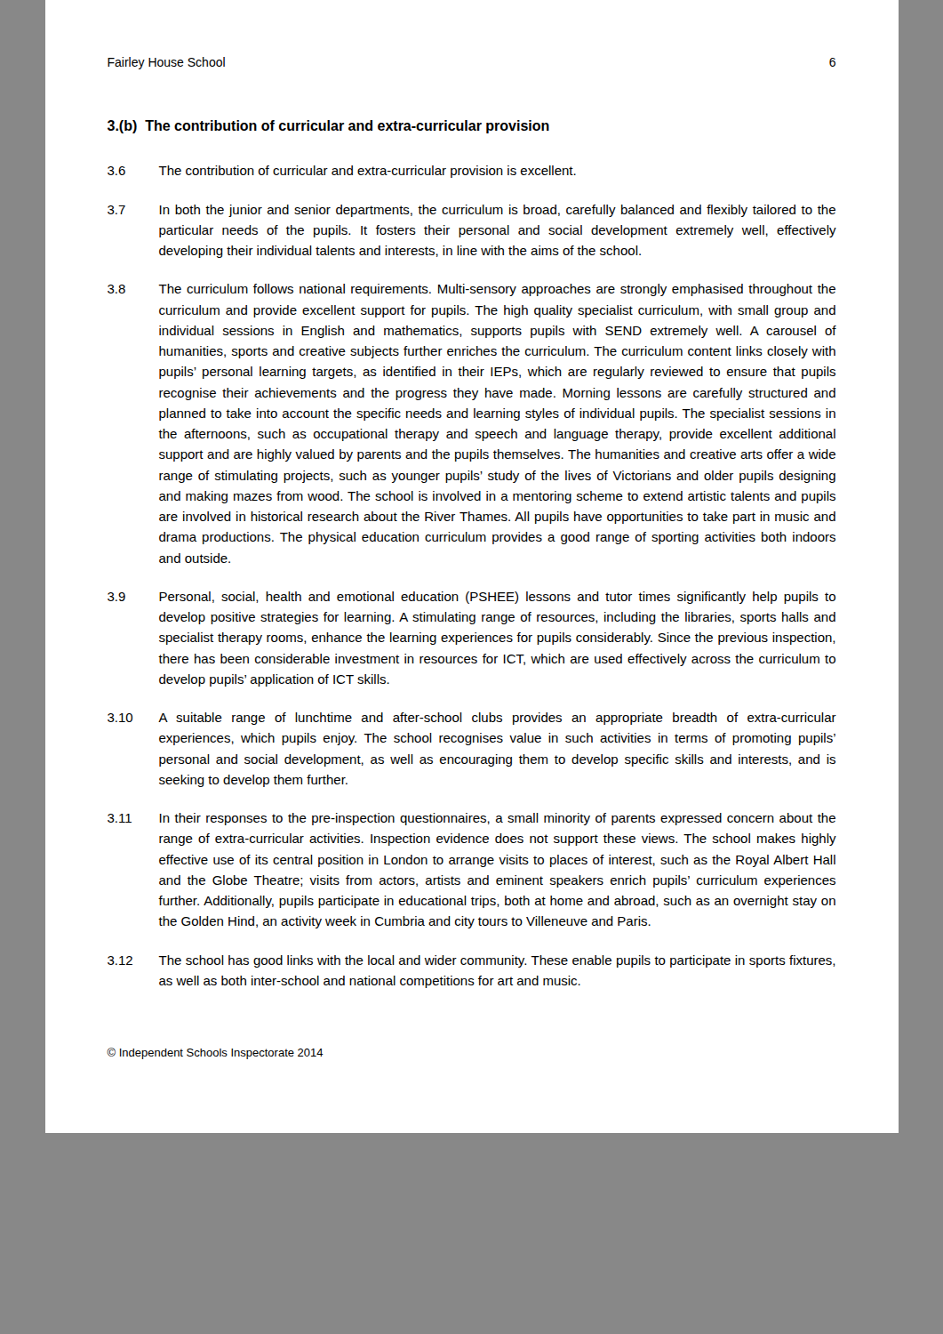Fairley House School 6
3.(b) The contribution of curricular and extra-curricular provision
3.6
The contribution of curricular and extra-curricular provision is excellent.
3.7
In both the junior and senior departments, the curriculum is broad, carefully balanced and flexibly tailored to the particular needs of the pupils. It fosters their personal and social development extremely well, effectively developing their individual talents and interests, in line with the aims of the school.
3.8
The curriculum follows national requirements. Multi-sensory approaches are strongly emphasised throughout the curriculum and provide excellent support for pupils. The high quality specialist curriculum, with small group and individual sessions in English and mathematics, supports pupils with SEND extremely well. A carousel of humanities, sports and creative subjects further enriches the curriculum. The curriculum content links closely with pupils’ personal learning targets, as identified in their IEPs, which are regularly reviewed to ensure that pupils recognise their achievements and the progress they have made. Morning lessons are carefully structured and planned to take into account the specific needs and learning styles of individual pupils. The specialist sessions in the afternoons, such as occupational therapy and speech and language therapy, provide excellent additional support and are highly valued by parents and the pupils themselves. The humanities and creative arts offer a wide range of stimulating projects, such as younger pupils’ study of the lives of Victorians and older pupils designing and making mazes from wood. The school is involved in a mentoring scheme to extend artistic talents and pupils are involved in historical research about the River Thames. All pupils have opportunities to take part in music and drama productions. The physical education curriculum provides a good range of sporting activities both indoors and outside.
3.9
Personal, social, health and emotional education (PSHEE) lessons and tutor times significantly help pupils to develop positive strategies for learning. A stimulating range of resources, including the libraries, sports halls and specialist therapy rooms, enhance the learning experiences for pupils considerably. Since the previous inspection, there has been considerable investment in resources for ICT, which are used effectively across the curriculum to develop pupils’ application of ICT skills.
3.10
A suitable range of lunchtime and after-school clubs provides an appropriate breadth of extra-curricular experiences, which pupils enjoy. The school recognises value in such activities in terms of promoting pupils’ personal and social development, as well as encouraging them to develop specific skills and interests, and is seeking to develop them further.
3.11
In their responses to the pre-inspection questionnaires, a small minority of parents expressed concern about the range of extra-curricular activities. Inspection evidence does not support these views. The school makes highly effective use of its central position in London to arrange visits to places of interest, such as the Royal Albert Hall and the Globe Theatre; visits from actors, artists and eminent speakers enrich pupils’ curriculum experiences further. Additionally, pupils participate in educational trips, both at home and abroad, such as an overnight stay on the Golden Hind, an activity week in Cumbria and city tours to Villeneuve and Paris.
3.12
The school has good links with the local and wider community. These enable pupils to participate in sports fixtures, as well as both inter-school and national competitions for art and music.
© Independent Schools Inspectorate 2014